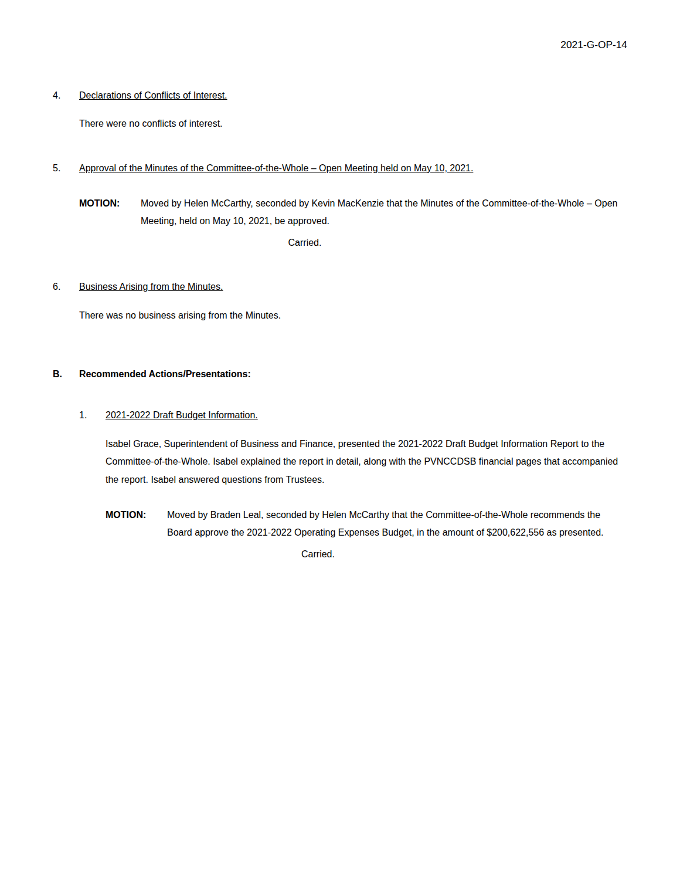2021-G-OP-14
4. Declarations of Conflicts of Interest.
There were no conflicts of interest.
5. Approval of the Minutes of the Committee-of-the-Whole – Open Meeting held on May 10, 2021.
MOTION: Moved by Helen McCarthy, seconded by Kevin MacKenzie that the Minutes of the Committee-of-the-Whole – Open Meeting, held on May 10, 2021, be approved.
Carried.
6. Business Arising from the Minutes.
There was no business arising from the Minutes.
B. Recommended Actions/Presentations:
1. 2021-2022 Draft Budget Information.
Isabel Grace, Superintendent of Business and Finance, presented the 2021-2022 Draft Budget Information Report to the Committee-of-the-Whole. Isabel explained the report in detail, along with the PVNCCDSB financial pages that accompanied the report. Isabel answered questions from Trustees.
MOTION: Moved by Braden Leal, seconded by Helen McCarthy that the Committee-of-the-Whole recommends the Board approve the 2021-2022 Operating Expenses Budget, in the amount of $200,622,556 as presented.
Carried.